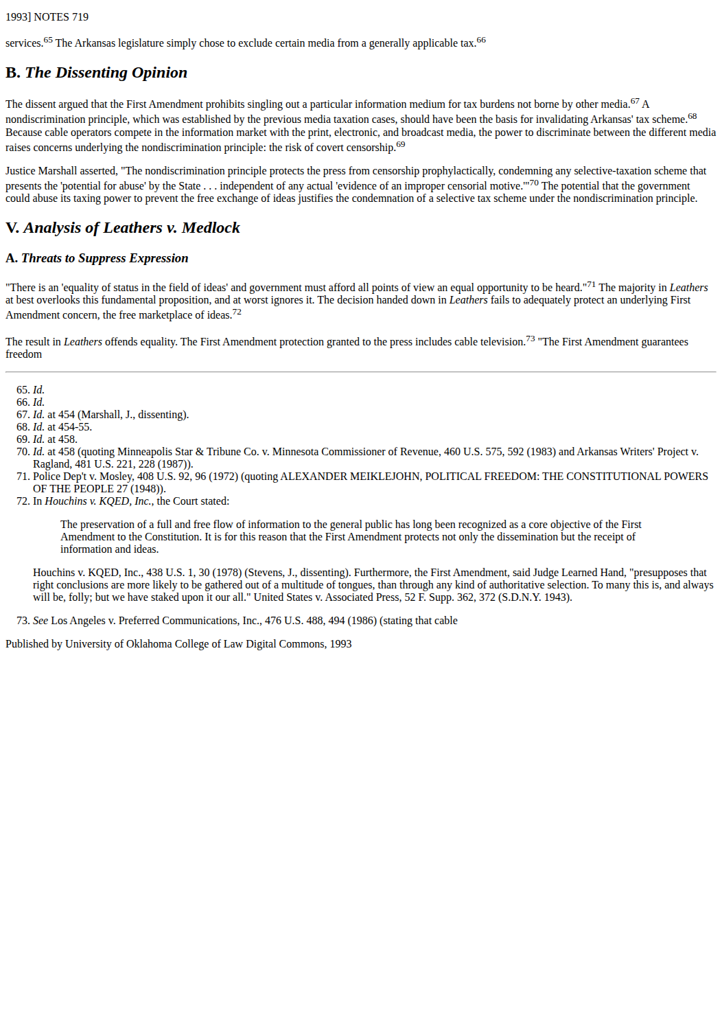1993] NOTES 719
services.65 The Arkansas legislature simply chose to exclude certain media from a generally applicable tax.66
B. The Dissenting Opinion
The dissent argued that the First Amendment prohibits singling out a particular information medium for tax burdens not borne by other media.67 A nondiscrimination principle, which was established by the previous media taxation cases, should have been the basis for invalidating Arkansas' tax scheme.68 Because cable operators compete in the information market with the print, electronic, and broadcast media, the power to discriminate between the different media raises concerns underlying the nondiscrimination principle: the risk of covert censorship.69
Justice Marshall asserted, "The nondiscrimination principle protects the press from censorship prophylactically, condemning any selective-taxation scheme that presents the 'potential for abuse' by the State . . . independent of any actual 'evidence of an improper censorial motive.'"70 The potential that the government could abuse its taxing power to prevent the free exchange of ideas justifies the condemnation of a selective tax scheme under the nondiscrimination principle.
V. Analysis of Leathers v. Medlock
A. Threats to Suppress Expression
"There is an 'equality of status in the field of ideas' and government must afford all points of view an equal opportunity to be heard."71 The majority in Leathers at best overlooks this fundamental proposition, and at worst ignores it. The decision handed down in Leathers fails to adequately protect an underlying First Amendment concern, the free marketplace of ideas.72
The result in Leathers offends equality. The First Amendment protection granted to the press includes cable television.73 "The First Amendment guarantees freedom
Id.
Id.
Id. at 454 (Marshall, J., dissenting).
Id. at 454-55.
Id. at 458.
Id. at 458 (quoting Minneapolis Star & Tribune Co. v. Minnesota Commissioner of Revenue, 460 U.S. 575, 592 (1983) and Arkansas Writers' Project v. Ragland, 481 U.S. 221, 228 (1987)).
Police Dep't v. Mosley, 408 U.S. 92, 96 (1972) (quoting ALEXANDER MEIKLEJOHN, POLITICAL FREEDOM: THE CONSTITUTIONAL POWERS OF THE PEOPLE 27 (1948)).
In Houchins v. KQED, Inc., the Court stated:
The preservation of a full and free flow of information to the general public has long been recognized as a core objective of the First Amendment to the Constitution. It is for this reason that the First Amendment protects not only the dissemination but the receipt of information and ideas.
Houchins v. KQED, Inc., 438 U.S. 1, 30 (1978) (Stevens, J., dissenting). Furthermore, the First Amendment, said Judge Learned Hand, "presupposes that right conclusions are more likely to be gathered out of a multitude of tongues, than through any kind of authoritative selection. To many this is, and always will be, folly; but we have staked upon it our all." United States v. Associated Press, 52 F. Supp. 362, 372 (S.D.N.Y. 1943).
See Los Angeles v. Preferred Communications, Inc., 476 U.S. 488, 494 (1986) (stating that cable
Published by University of Oklahoma College of Law Digital Commons, 1993